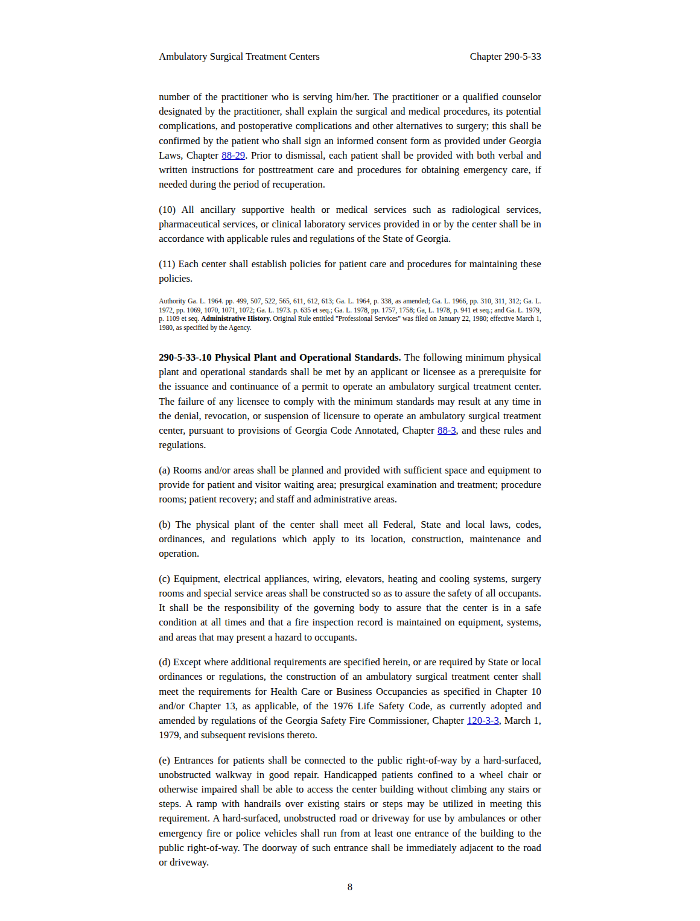Ambulatory Surgical Treatment Centers Chapter 290-5-33
number of the practitioner who is serving him/her. The practitioner or a qualified counselor designated by the practitioner, shall explain the surgical and medical procedures, its potential complications, and postoperative complications and other alternatives to surgery; this shall be confirmed by the patient who shall sign an informed consent form as provided under Georgia Laws, Chapter 88-29. Prior to dismissal, each patient shall be provided with both verbal and written instructions for posttreatment care and procedures for obtaining emergency care, if needed during the period of recuperation.
(10) All ancillary supportive health or medical services such as radiological services, pharmaceutical services, or clinical laboratory services provided in or by the center shall be in accordance with applicable rules and regulations of the State of Georgia.
(11) Each center shall establish policies for patient care and procedures for maintaining these policies.
Authority Ga. L. 1964. pp. 499, 507, 522, 565, 611, 612, 613; Ga. L. 1964, p. 338, as amended; Ga. L. 1966, pp. 310, 311, 312; Ga. L. 1972, pp. 1069, 1070, 1071, 1072; Ga. L. 1973. p. 635 et seq.; Ga. L. 1978, pp. 1757, 1758; Ga, L. 1978, p. 941 et seq.; and Ga. L. 1979, p. 1109 et seq. Administrative History. Original Rule entitled "Professional Services" was filed on January 22, 1980; effective March 1, 1980, as specified by the Agency.
290-5-33-.10 Physical Plant and Operational Standards. The following minimum physical plant and operational standards shall be met by an applicant or licensee as a prerequisite for the issuance and continuance of a permit to operate an ambulatory surgical treatment center. The failure of any licensee to comply with the minimum standards may result at any time in the denial, revocation, or suspension of licensure to operate an ambulatory surgical treatment center, pursuant to provisions of Georgia Code Annotated, Chapter 88-3, and these rules and regulations.
(a) Rooms and/or areas shall be planned and provided with sufficient space and equipment to provide for patient and visitor waiting area; presurgical examination and treatment; procedure rooms; patient recovery; and staff and administrative areas.
(b) The physical plant of the center shall meet all Federal, State and local laws, codes, ordinances, and regulations which apply to its location, construction, maintenance and operation.
(c) Equipment, electrical appliances, wiring, elevators, heating and cooling systems, surgery rooms and special service areas shall be constructed so as to assure the safety of all occupants. It shall be the responsibility of the governing body to assure that the center is in a safe condition at all times and that a fire inspection record is maintained on equipment, systems, and areas that may present a hazard to occupants.
(d) Except where additional requirements are specified herein, or are required by State or local ordinances or regulations, the construction of an ambulatory surgical treatment center shall meet the requirements for Health Care or Business Occupancies as specified in Chapter 10 and/or Chapter 13, as applicable, of the 1976 Life Safety Code, as currently adopted and amended by regulations of the Georgia Safety Fire Commissioner, Chapter 120-3-3, March 1, 1979, and subsequent revisions thereto.
(e) Entrances for patients shall be connected to the public right-of-way by a hard-surfaced, unobstructed walkway in good repair. Handicapped patients confined to a wheel chair or otherwise impaired shall be able to access the center building without climbing any stairs or steps. A ramp with handrails over existing stairs or steps may be utilized in meeting this requirement. A hard-surfaced, unobstructed road or driveway for use by ambulances or other emergency fire or police vehicles shall run from at least one entrance of the building to the public right-of-way. The doorway of such entrance shall be immediately adjacent to the road or driveway.
8